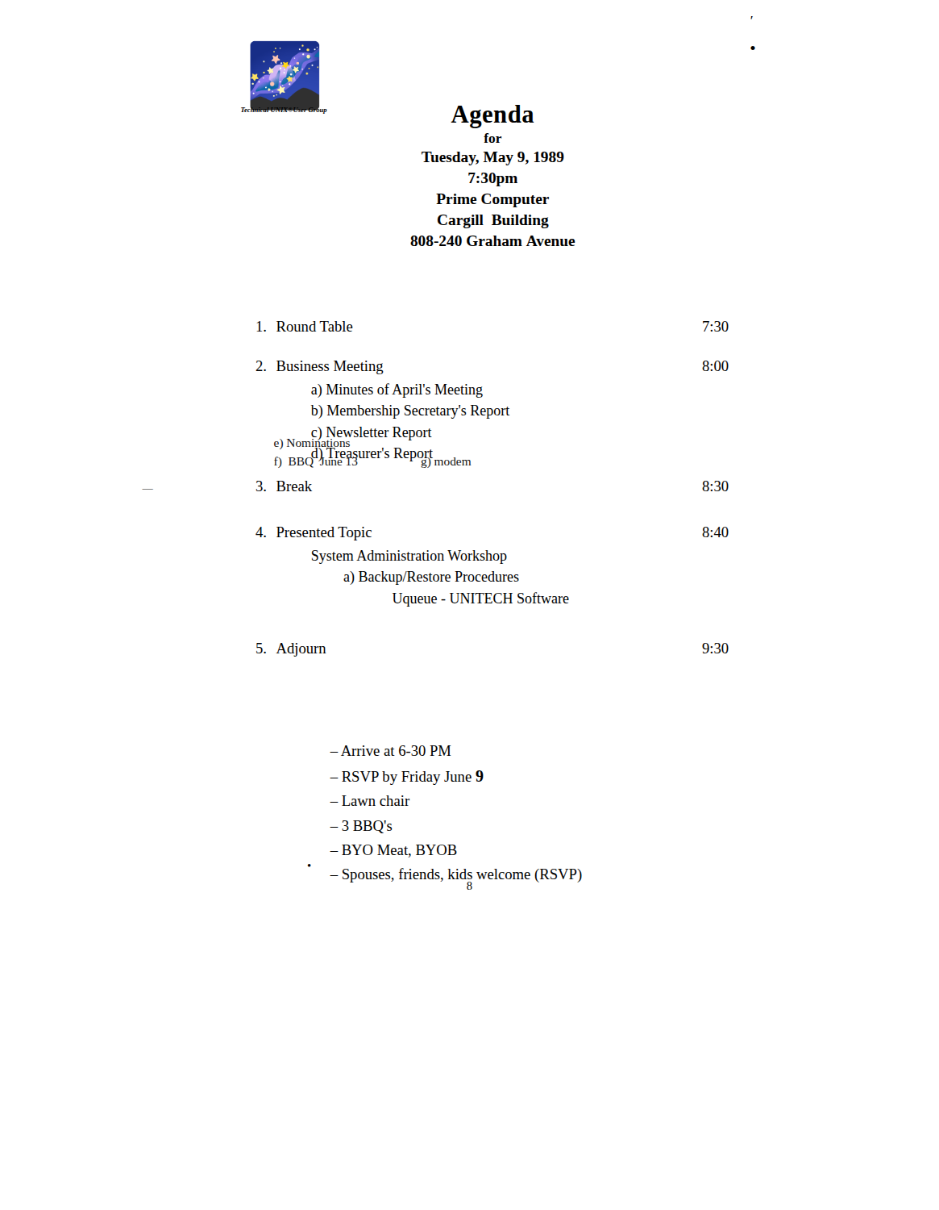′   •
🌌
Technical UNIX®User Group
Agenda
for
Tuesday, May 9, 1989
7:30pm
Prime Computer
Cargill Building
808-240 Graham Avenue
1.
Round Table
7:30
2.
Business Meeting
8:00
a) Minutes of April's Meeting
b) Membership Secretary's Report
c) Newsletter Report
d) Treasurer's Report
3.
Break
8:30
4.
Presented Topic
8:40
System Administration Workshop
a) Backup/Restore Procedures
Uqueue - UNITECH Software
5.
Adjourn
9:30
e) Nominations f) BBQ June 13 g) modem —
•
– Arrive at 6-30 PM
– RSVP by Friday June 9
– Lawn chair
– 3 BBQ's
– BYO Meat, BYOB
– Spouses, friends, kids welcome (RSVP)
8